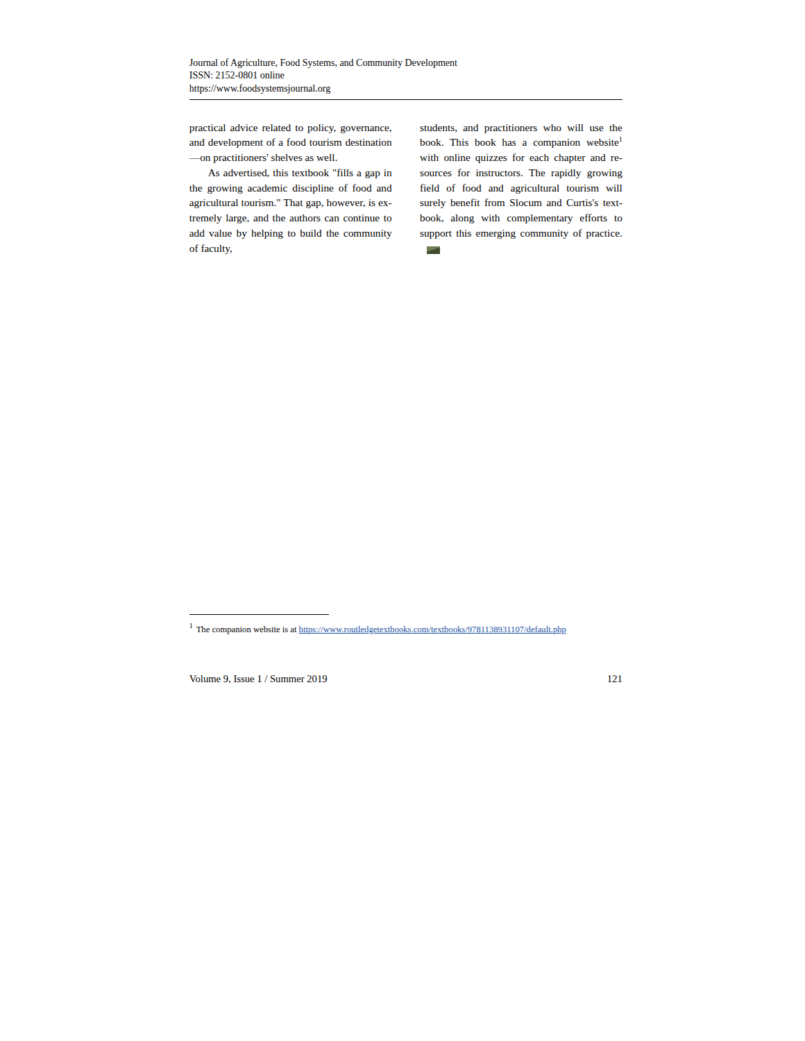Journal of Agriculture, Food Systems, and Community Development ISSN: 2152-0801 online https://www.foodsystemsjournal.org
practical advice related to policy, governance, and development of a food tourism destination—on practitioners' shelves as well.
As advertised, this textbook "fills a gap in the growing academic discipline of food and agricultural tourism." That gap, however, is extremely large, and the authors can continue to add value by helping to build the community of faculty,
students, and practitioners who will use the book. This book has a companion website1 with online quizzes for each chapter and resources for instructors. The rapidly growing field of food and agricultural tourism will surely benefit from Slocum and Curtis's textbook, along with complementary efforts to support this emerging community of practice.
1 The companion website is at https://www.routledgetextbooks.com/textbooks/9781138931107/default.php
Volume 9, Issue 1 / Summer 2019 121